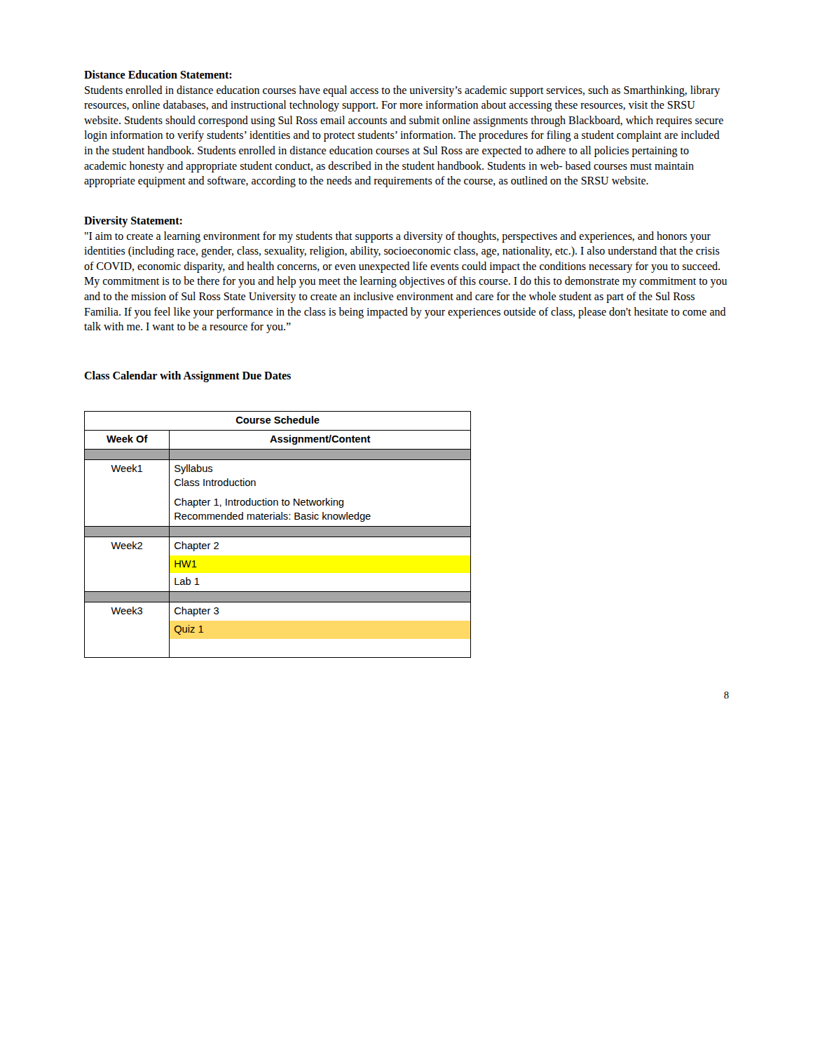Distance Education Statement:
Students enrolled in distance education courses have equal access to the university’s academic support services, such as Smarthinking, library resources, online databases, and instructional technology support. For more information about accessing these resources, visit the SRSU website. Students should correspond using Sul Ross email accounts and submit online assignments through Blackboard, which requires secure login information to verify students’ identities and to protect students’ information. The procedures for filing a student complaint are included in the student handbook. Students enrolled in distance education courses at Sul Ross are expected to adhere to all policies pertaining to academic honesty and appropriate student conduct, as described in the student handbook. Students in web- based courses must maintain appropriate equipment and software, according to the needs and requirements of the course, as outlined on the SRSU website.
Diversity Statement:
"I aim to create a learning environment for my students that supports a diversity of thoughts, perspectives and experiences, and honors your identities (including race, gender, class, sexuality, religion, ability, socioeconomic class, age, nationality, etc.). I also understand that the crisis of COVID, economic disparity, and health concerns, or even unexpected life events could impact the conditions necessary for you to succeed. My commitment is to be there for you and help you meet the learning objectives of this course. I do this to demonstrate my commitment to you and to the mission of Sul Ross State University to create an inclusive environment and care for the whole student as part of the Sul Ross Familia. If you feel like your performance in the class is being impacted by your experiences outside of class, please don't hesitate to come and talk with me. I want to be a resource for you.”
Class Calendar with Assignment Due Dates
| Course Schedule |
| --- |
| Week Of | Assignment/Content |
| Week1 | Syllabus Class Introduction Chapter 1, Introduction to Networking Recommended materials: Basic knowledge |
| Week2 | / Chapter 2 / / HW1 / / Lab 1 / |
| Week3 | / Chapter 3 / / Quiz 1 / |
8